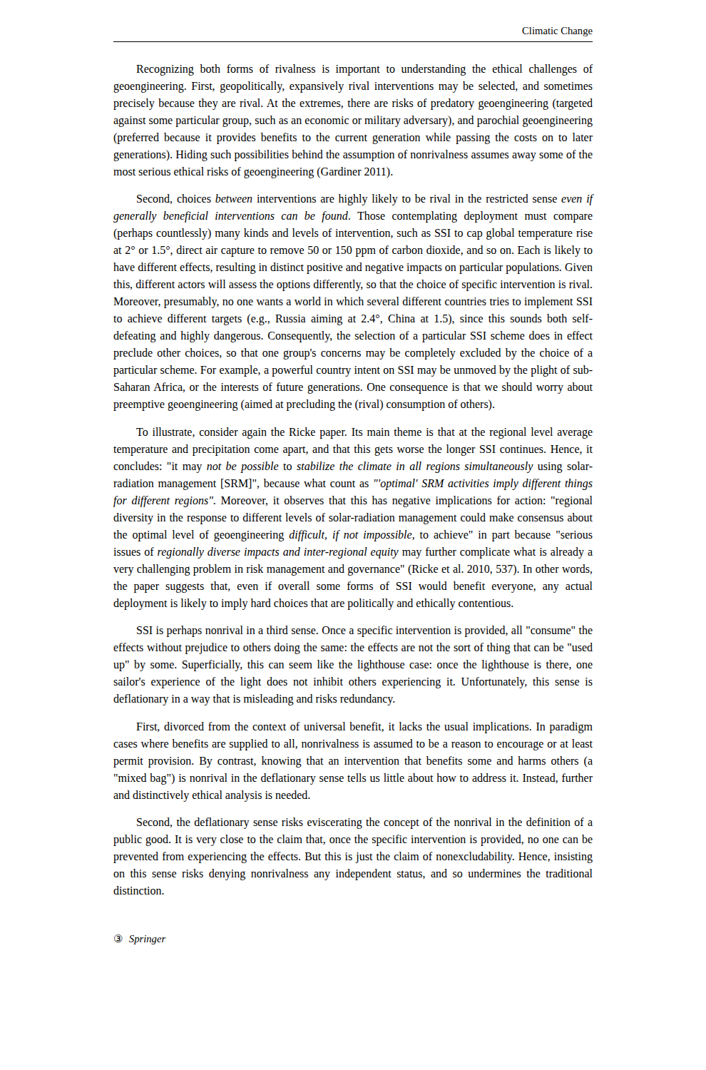Climatic Change
Recognizing both forms of rivalness is important to understanding the ethical challenges of geoengineering. First, geopolitically, expansively rival interventions may be selected, and sometimes precisely because they are rival. At the extremes, there are risks of predatory geoengineering (targeted against some particular group, such as an economic or military adversary), and parochial geoengineering (preferred because it provides benefits to the current generation while passing the costs on to later generations). Hiding such possibilities behind the assumption of nonrivalness assumes away some of the most serious ethical risks of geoengineering (Gardiner 2011).
Second, choices between interventions are highly likely to be rival in the restricted sense even if generally beneficial interventions can be found. Those contemplating deployment must compare (perhaps countlessly) many kinds and levels of intervention, such as SSI to cap global temperature rise at 2° or 1.5°, direct air capture to remove 50 or 150 ppm of carbon dioxide, and so on. Each is likely to have different effects, resulting in distinct positive and negative impacts on particular populations. Given this, different actors will assess the options differently, so that the choice of specific intervention is rival. Moreover, presumably, no one wants a world in which several different countries tries to implement SSI to achieve different targets (e.g., Russia aiming at 2.4°, China at 1.5), since this sounds both self-defeating and highly dangerous. Consequently, the selection of a particular SSI scheme does in effect preclude other choices, so that one group's concerns may be completely excluded by the choice of a particular scheme. For example, a powerful country intent on SSI may be unmoved by the plight of sub-Saharan Africa, or the interests of future generations. One consequence is that we should worry about preemptive geoengineering (aimed at precluding the (rival) consumption of others).
To illustrate, consider again the Ricke paper. Its main theme is that at the regional level average temperature and precipitation come apart, and that this gets worse the longer SSI continues. Hence, it concludes: "it may not be possible to stabilize the climate in all regions simultaneously using solar-radiation management [SRM]", because what count as "'optimal' SRM activities imply different things for different regions". Moreover, it observes that this has negative implications for action: "regional diversity in the response to different levels of solar-radiation management could make consensus about the optimal level of geoengineering difficult, if not impossible, to achieve" in part because "serious issues of regionally diverse impacts and inter-regional equity may further complicate what is already a very challenging problem in risk management and governance" (Ricke et al. 2010, 537). In other words, the paper suggests that, even if overall some forms of SSI would benefit everyone, any actual deployment is likely to imply hard choices that are politically and ethically contentious.
SSI is perhaps nonrival in a third sense. Once a specific intervention is provided, all "consume" the effects without prejudice to others doing the same: the effects are not the sort of thing that can be "used up" by some. Superficially, this can seem like the lighthouse case: once the lighthouse is there, one sailor's experience of the light does not inhibit others experiencing it. Unfortunately, this sense is deflationary in a way that is misleading and risks redundancy.
First, divorced from the context of universal benefit, it lacks the usual implications. In paradigm cases where benefits are supplied to all, nonrivalness is assumed to be a reason to encourage or at least permit provision. By contrast, knowing that an intervention that benefits some and harms others (a "mixed bag") is nonrival in the deflationary sense tells us little about how to address it. Instead, further and distinctively ethical analysis is needed.
Second, the deflationary sense risks eviscerating the concept of the nonrival in the definition of a public good. It is very close to the claim that, once the specific intervention is provided, no one can be prevented from experiencing the effects. But this is just the claim of nonexcludability. Hence, insisting on this sense risks denying nonrivalness any independent status, and so undermines the traditional distinction.
③ Springer